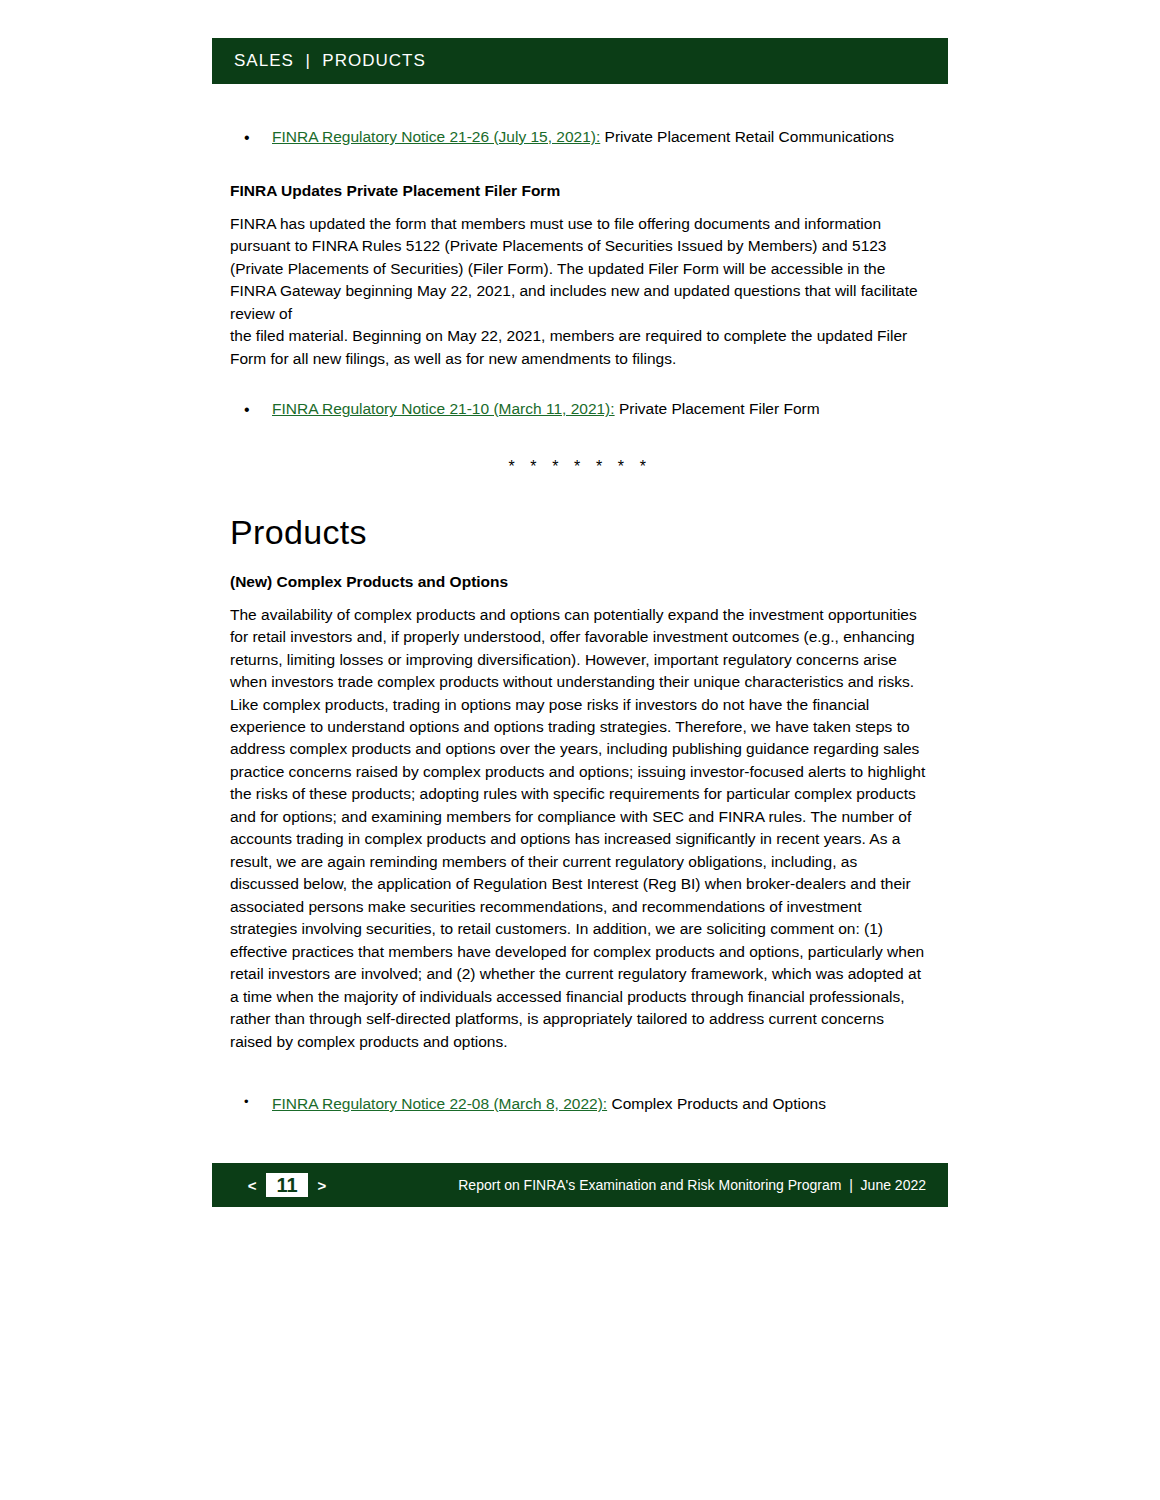SALES | PRODUCTS
FINRA Regulatory Notice 21-26 (July 15, 2021): Private Placement Retail Communications
FINRA Updates Private Placement Filer Form
FINRA has updated the form that members must use to file offering documents and information pursuant to FINRA Rules 5122 (Private Placements of Securities Issued by Members) and 5123 (Private Placements of Securities) (Filer Form). The updated Filer Form will be accessible in the FINRA Gateway beginning May 22, 2021, and includes new and updated questions that will facilitate review of
the filed material. Beginning on May 22, 2021, members are required to complete the updated Filer Form for all new filings, as well as for new amendments to filings.
FINRA Regulatory Notice 21-10 (March 11, 2021): Private Placement Filer Form
* * * * * * *
Products
(New) Complex Products and Options
The availability of complex products and options can potentially expand the investment opportunities for retail investors and, if properly understood, offer favorable investment outcomes (e.g., enhancing returns, limiting losses or improving diversification). However, important regulatory concerns arise when investors trade complex products without understanding their unique characteristics and risks. Like complex products, trading in options may pose risks if investors do not have the financial experience to understand options and options trading strategies. Therefore, we have taken steps to address complex products and options over the years, including publishing guidance regarding sales practice concerns raised by complex products and options; issuing investor-focused alerts to highlight the risks of these products; adopting rules with specific requirements for particular complex products and for options; and examining members for compliance with SEC and FINRA rules. The number of accounts trading in complex products and options has increased significantly in recent years. As a result, we are again reminding members of their current regulatory obligations, including, as discussed below, the application of Regulation Best Interest (Reg BI) when broker-dealers and their associated persons make securities recommendations, and recommendations of investment strategies involving securities, to retail customers. In addition, we are soliciting comment on: (1) effective practices that members have developed for complex products and options, particularly when retail investors are involved; and (2) whether the current regulatory framework, which was adopted at a time when the majority of individuals accessed financial products through financial professionals, rather than through self-directed platforms, is appropriately tailored to address current concerns raised by complex products and options.
FINRA Regulatory Notice 22-08 (March 8, 2022): Complex Products and Options
< 11 >
Report on FINRA's Examination and Risk Monitoring Program | June 2022